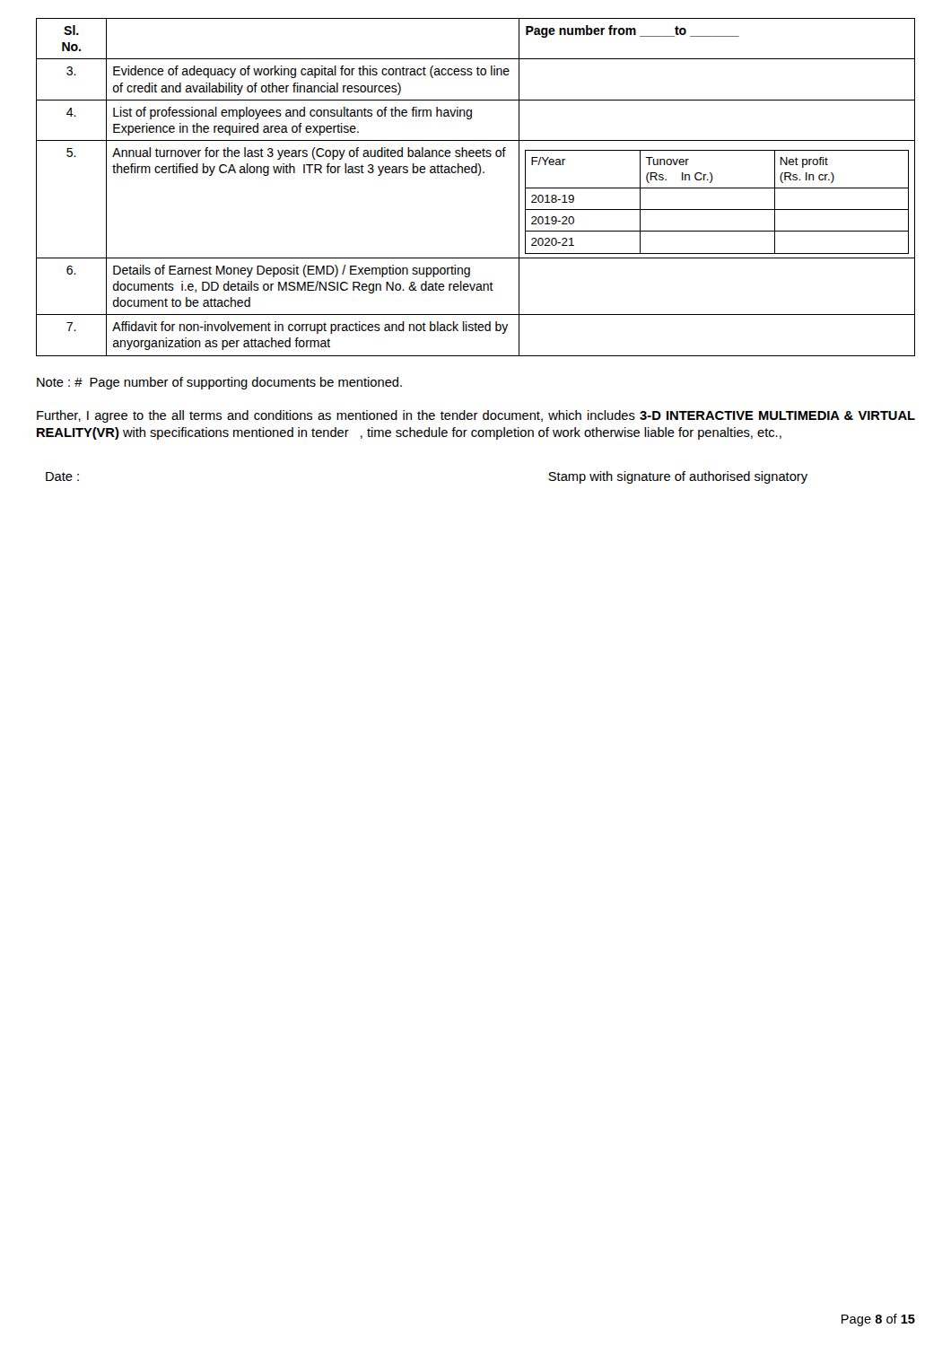| Sl. No. | | Page number from _____to _______ |
| 3. | Evidence of adequacy of working capital for this contract (access to line of credit and availability of other financial resources) | |
| 4. | List of professional employees and consultants of the firm having Experience in the required area of expertise. | |
| 5. | Annual turnover for the last 3 years (Copy of audited balance sheets of thefirm certified by CA along with ITR for last 3 years be attached). | / F/Year / Tunover (Rs. In Cr.) / Net profit (Rs. In cr.) / / --- / --- / --- / / 2018-19 / / / / 2019-20 / / / / 2020-21 / / / |
| 6. | Details of Earnest Money Deposit (EMD) / Exemption supporting documents i.e, DD details or MSME/NSIC Regn No. & date relevant document to be attached | |
| 7. | Affidavit for non-involvement in corrupt practices and not black listed by anyorganization as per attached format | |
Note : # Page number of supporting documents be mentioned.
Further, I agree to the all terms and conditions as mentioned in the tender document, which includes 3-D INTERACTIVE MULTIMEDIA & VIRTUAL REALITY(VR) with specifications mentioned in tender , time schedule for completion of work otherwise liable for penalties, etc.,
Date :
Stamp with signature of authorised signatory
Page 8 of 15